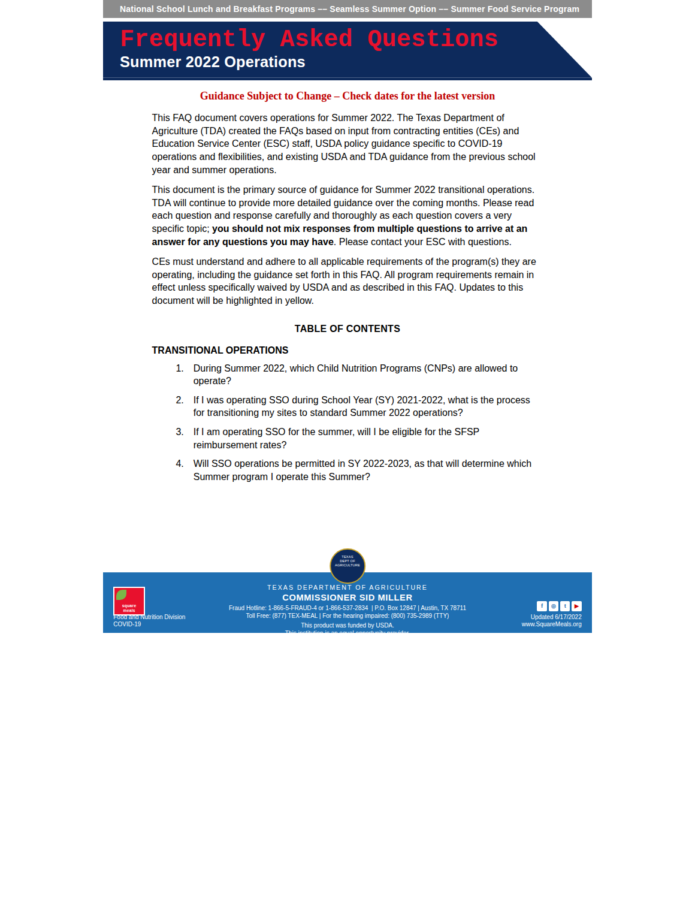National School Lunch and Breakfast Programs –– Seamless Summer Option –– Summer Food Service Program
Frequently Asked Questions
Summer 2022 Operations
Guidance Subject to Change – Check dates for the latest version
This FAQ document covers operations for Summer 2022. The Texas Department of Agriculture (TDA) created the FAQs based on input from contracting entities (CEs) and Education Service Center (ESC) staff, USDA policy guidance specific to COVID-19 operations and flexibilities, and existing USDA and TDA guidance from the previous school year and summer operations.
This document is the primary source of guidance for Summer 2022 transitional operations. TDA will continue to provide more detailed guidance over the coming months. Please read each question and response carefully and thoroughly as each question covers a very specific topic; you should not mix responses from multiple questions to arrive at an answer for any questions you may have. Please contact your ESC with questions.
CEs must understand and adhere to all applicable requirements of the program(s) they are operating, including the guidance set forth in this FAQ. All program requirements remain in effect unless specifically waived by USDA and as described in this FAQ. Updates to this document will be highlighted in yellow.
TABLE OF CONTENTS
TRANSITIONAL OPERATIONS
During Summer 2022, which Child Nutrition Programs (CNPs) are allowed to operate?
If I was operating SSO during School Year (SY) 2021-2022, what is the process for transitioning my sites to standard Summer 2022 operations?
If I am operating SSO for the summer, will I be eligible for the SFSP reimbursement rates?
Will SSO operations be permitted in SY 2022-2023, as that will determine which Summer program I operate this Summer?
TEXAS
DEPT OF
AGRICULTURE
TEXAS DEPARTMENT OF AGRICULTURE
COMMISSIONER SID MILLER
Fraud Hotline: 1-866-5-FRAUD-4 or 1-866-537-2834 | P.O. Box 12847 | Austin, TX 78711
Toll Free: (877) TEX-MEAL | For the hearing impaired: (800) 735-2989 (TTY)
This product was funded by USDA.
This institution is an equal opportunity provider.
square
meals
Food and Nutrition Division
COVID-19
f◎t▶
Updated 6/17/2022
www.SquareMeals.org